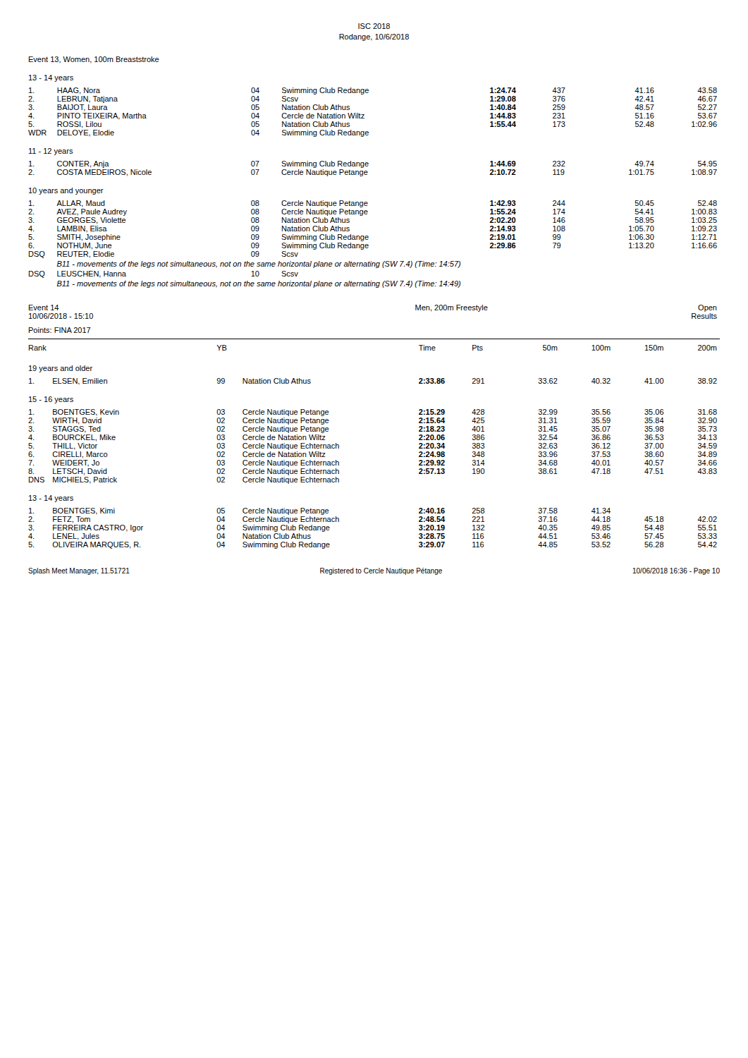ISC 2018
Rodange, 10/6/2018
Event 13, Women, 100m Breaststroke
13 - 14 years
| 1. | HAAG, Nora | 04 | Swimming Club Redange | 1:24.74 | 437 | 41.16 | 43.58 |
| 2. | LEBRUN, Tatjana | 04 | Scsv | 1:29.08 | 376 | 42.41 | 46.67 |
| 3. | BAIJOT, Laura | 05 | Natation Club Athus | 1:40.84 | 259 | 48.57 | 52.27 |
| 4. | PINTO TEIXEIRA, Martha | 04 | Cercle de Natation Wiltz | 1:44.83 | 231 | 51.16 | 53.67 |
| 5. | ROSSI, Lilou | 05 | Natation Club Athus | 1:55.44 | 173 | 52.48 | 1:02.96 |
| WDR | DELOYE, Elodie | 04 | Swimming Club Redange | | | | |
11 - 12 years
| 1. | CONTER, Anja | 07 | Swimming Club Redange | 1:44.69 | 232 | 49.74 | 54.95 |
| 2. | COSTA MEDEIROS, Nicole | 07 | Cercle Nautique Petange | 2:10.72 | 119 | 1:01.75 | 1:08.97 |
10 years and younger
| 1. | ALLAR, Maud | 08 | Cercle Nautique Petange | 1:42.93 | 244 | 50.45 | 52.48 |
| 2. | AVEZ, Paule Audrey | 08 | Cercle Nautique Petange | 1:55.24 | 174 | 54.41 | 1:00.83 |
| 3. | GEORGES, Violette | 08 | Natation Club Athus | 2:02.20 | 146 | 58.95 | 1:03.25 |
| 4. | LAMBIN, Elisa | 09 | Natation Club Athus | 2:14.93 | 108 | 1:05.70 | 1:09.23 |
| 5. | SMITH, Josephine | 09 | Swimming Club Redange | 2:19.01 | 99 | 1:06.30 | 1:12.71 |
| 6. | NOTHUM, June | 09 | Swimming Club Redange | 2:29.86 | 79 | 1:13.20 | 1:16.66 |
| DSQ | REUTER, Elodie | 09 | Scsv | | | | |
| | B11 - movements of the legs not simultaneous, not on the same horizontal plane or alternating (SW 7.4) (Time: 14:57) |
| DSQ | LEUSCHEN, Hanna | 10 | Scsv | | | | |
| | B11 - movements of the legs not simultaneous, not on the same horizontal plane or alternating (SW 7.4) (Time: 14:49) |
| Event 14 | Men, 200m Freestyle | Open |
| 10/06/2018 - 15:10 | | Results |
Points: FINA 2017
| Rank | | YB | | Time | Pts | 50m | 100m | 150m | 200m |
19 years and older
| 1. | ELSEN, Emilien | 99 | Natation Club Athus | 2:33.86 | 291 | 33.62 | 40.32 | 41.00 | 38.92 |
15 - 16 years
| 1. | BOENTGES, Kevin | 03 | Cercle Nautique Petange | 2:15.29 | 428 | 32.99 | 35.56 | 35.06 | 31.68 |
| 2. | WIRTH, David | 02 | Cercle Nautique Petange | 2:15.64 | 425 | 31.31 | 35.59 | 35.84 | 32.90 |
| 3. | STAGGS, Ted | 02 | Cercle Nautique Petange | 2:18.23 | 401 | 31.45 | 35.07 | 35.98 | 35.73 |
| 4. | BOURCKEL, Mike | 03 | Cercle de Natation Wiltz | 2:20.06 | 386 | 32.54 | 36.86 | 36.53 | 34.13 |
| 5. | THILL, Victor | 03 | Cercle Nautique Echternach | 2:20.34 | 383 | 32.63 | 36.12 | 37.00 | 34.59 |
| 6. | CIRELLI, Marco | 02 | Cercle de Natation Wiltz | 2:24.98 | 348 | 33.96 | 37.53 | 38.60 | 34.89 |
| 7. | WEIDERT, Jo | 03 | Cercle Nautique Echternach | 2:29.92 | 314 | 34.68 | 40.01 | 40.57 | 34.66 |
| 8. | LETSCH, David | 02 | Cercle Nautique Echternach | 2:57.13 | 190 | 38.61 | 47.18 | 47.51 | 43.83 |
| DNS | MICHIELS, Patrick | 02 | Cercle Nautique Echternach | | | | | | |
13 - 14 years
| 1. | BOENTGES, Kimi | 05 | Cercle Nautique Petange | 2:40.16 | 258 | 37.58 | 41.34 | | |
| 2. | FETZ, Tom | 04 | Cercle Nautique Echternach | 2:48.54 | 221 | 37.16 | 44.18 | 45.18 | 42.02 |
| 3. | FERREIRA CASTRO, Igor | 04 | Swimming Club Redange | 3:20.19 | 132 | 40.35 | 49.85 | 54.48 | 55.51 |
| 4. | LENEL, Jules | 04 | Natation Club Athus | 3:28.75 | 116 | 44.51 | 53.46 | 57.45 | 53.33 |
| 5. | OLIVEIRA MARQUES, R. | 04 | Swimming Club Redange | 3:29.07 | 116 | 44.85 | 53.52 | 56.28 | 54.42 |
Splash Meet Manager, 11.51721
Registered to Cercle Nautique Pétange
10/06/2018 16:36 - Page 10